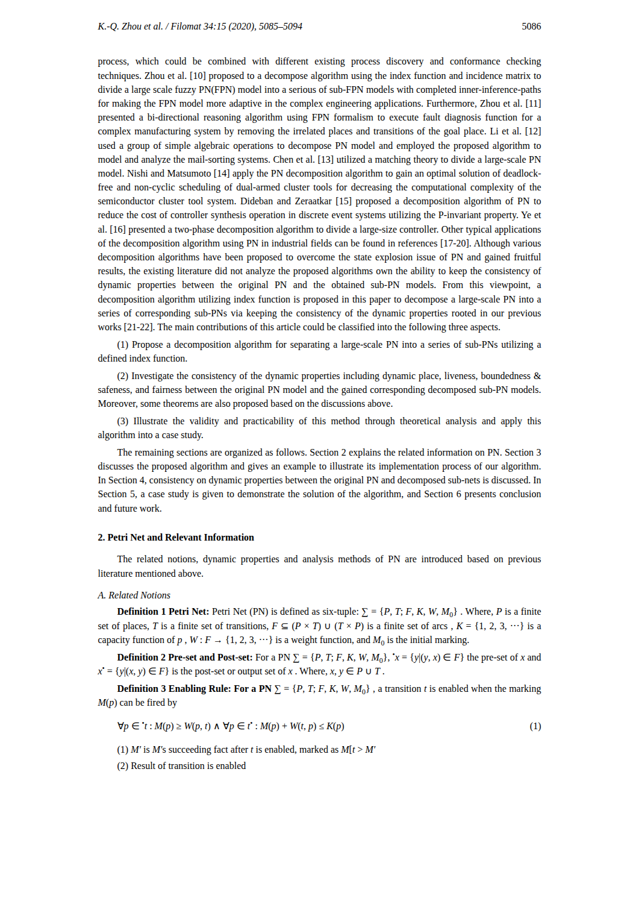K.-Q. Zhou et al. / Filomat 34:15 (2020), 5085–5094 5086
process, which could be combined with different existing process discovery and conformance checking techniques. Zhou et al. [10] proposed to a decompose algorithm using the index function and incidence matrix to divide a large scale fuzzy PN(FPN) model into a serious of sub-FPN models with completed inner-inference-paths for making the FPN model more adaptive in the complex engineering applications. Furthermore, Zhou et al. [11] presented a bi-directional reasoning algorithm using FPN formalism to execute fault diagnosis function for a complex manufacturing system by removing the irrelated places and transitions of the goal place. Li et al. [12] used a group of simple algebraic operations to decompose PN model and employed the proposed algorithm to model and analyze the mail-sorting systems. Chen et al. [13] utilized a matching theory to divide a large-scale PN model. Nishi and Matsumoto [14] apply the PN decomposition algorithm to gain an optimal solution of deadlock-free and non-cyclic scheduling of dual-armed cluster tools for decreasing the computational complexity of the semiconductor cluster tool system. Dideban and Zeraatkar [15] proposed a decomposition algorithm of PN to reduce the cost of controller synthesis operation in discrete event systems utilizing the P-invariant property. Ye et al. [16] presented a two-phase decomposition algorithm to divide a large-size controller. Other typical applications of the decomposition algorithm using PN in industrial fields can be found in references [17-20]. Although various decomposition algorithms have been proposed to overcome the state explosion issue of PN and gained fruitful results, the existing literature did not analyze the proposed algorithms own the ability to keep the consistency of dynamic properties between the original PN and the obtained sub-PN models. From this viewpoint, a decomposition algorithm utilizing index function is proposed in this paper to decompose a large-scale PN into a series of corresponding sub-PNs via keeping the consistency of the dynamic properties rooted in our previous works [21-22]. The main contributions of this article could be classified into the following three aspects.
(1) Propose a decomposition algorithm for separating a large-scale PN into a series of sub-PNs utilizing a defined index function.
(2) Investigate the consistency of the dynamic properties including dynamic place, liveness, boundedness & safeness, and fairness between the original PN model and the gained corresponding decomposed sub-PN models. Moreover, some theorems are also proposed based on the discussions above.
(3) Illustrate the validity and practicability of this method through theoretical analysis and apply this algorithm into a case study.
The remaining sections are organized as follows. Section 2 explains the related information on PN. Section 3 discusses the proposed algorithm and gives an example to illustrate its implementation process of our algorithm. In Section 4, consistency on dynamic properties between the original PN and decomposed sub-nets is discussed. In Section 5, a case study is given to demonstrate the solution of the algorithm, and Section 6 presents conclusion and future work.
2. Petri Net and Relevant Information
The related notions, dynamic properties and analysis methods of PN are introduced based on previous literature mentioned above.
A. Related Notions
Definition 1 Petri Net: Petri Net (PN) is defined as six-tuple: ∑ = {P, T; F, K, W, M0} . Where, P is a finite set of places, T is a finite set of transitions, F ⊆ (P × T) ∪ (T × P) is a finite set of arcs , K = {1, 2, 3, ···} is a capacity function of p , W : F → {1, 2, 3, ···} is a weight function, and M0 is the initial marking.
Definition 2 Pre-set and Post-set: For a PN ∑ = {P, T; F, K, W, M0}, •x = {y|(y, x) ∈ F} the pre-set of x and x• = {y|(x, y) ∈ F} is the post-set or output set of x . Where, x, y ∈ P ∪ T .
Definition 3 Enabling Rule: For a PN ∑ = {P, T; F, K, W, M0} , a transition t is enabled when the marking M(p) can be fired by
∀p ∈ •t : M(p) ≥ W(p, t) ∧ ∀p ∈ t• : M(p) + W(t, p) ≤ K(p) (1)
(1) M′ is M′s succeeding fact after t is enabled, marked as M[t > M′
(2) Result of transition is enabled